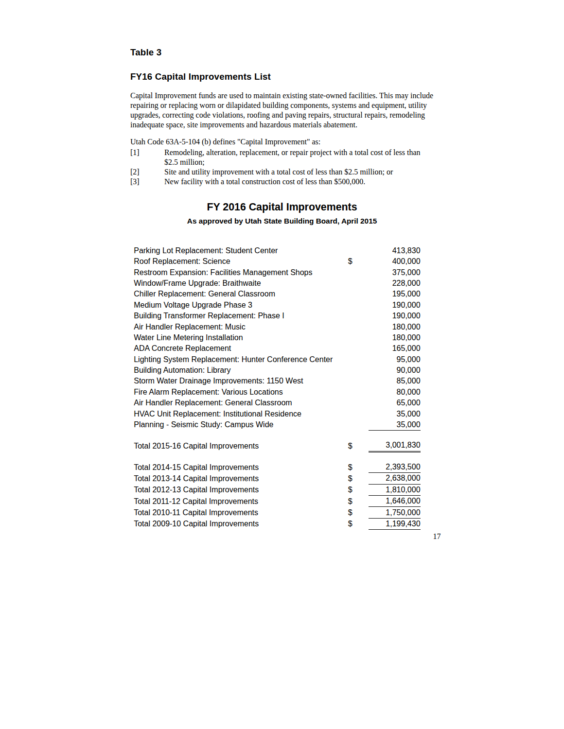Table 3
FY16 Capital Improvements List
Capital Improvement funds are used to maintain existing state-owned facilities. This may include repairing or replacing worn or dilapidated building components, systems and equipment, utility upgrades, correcting code violations, roofing and paving repairs, structural repairs, remodeling inadequate space, site improvements and hazardous materials abatement.
Utah Code 63A-5-104 (b) defines "Capital Improvement" as:
[1] Remodeling, alteration, replacement, or repair project with a total cost of less than $2.5 million;
[2] Site and utility improvement with a total cost of less than $2.5 million; or
[3] New facility with a total construction cost of less than $500,000.
FY 2016 Capital Improvements
As approved by Utah State Building Board, April 2015
| Parking Lot Replacement: Student Center | | 413,830 | |
| Roof Replacement: Science | $ | 400,000 | |
| Restroom Expansion: Facilities Management Shops | | 375,000 | |
| Window/Frame Upgrade: Braithwaite | | 228,000 | |
| Chiller Replacement: General Classroom | | 195,000 | |
| Medium Voltage Upgrade Phase 3 | | 190,000 | |
| Building Transformer Replacement: Phase I | | 190,000 | |
| Air Handler Replacement: Music | | 180,000 | |
| Water Line Metering Installation | | 180,000 | |
| ADA Concrete Replacement | | 165,000 | |
| Lighting System Replacement: Hunter Conference Center | | 95,000 | |
| Building Automation: Library | | 90,000 | |
| Storm Water Drainage Improvements: 1150 West | | 85,000 | |
| Fire Alarm Replacement: Various Locations | | 80,000 | |
| Air Handler Replacement: General Classroom | | 65,000 | |
| HVAC Unit Replacement: Institutional Residence | | 35,000 | |
| Planning - Seismic Study: Campus Wide | | 35,000 | |
| Total 2015-16 Capital Improvements | $ | 3,001,830 | |
| Total 2014-15 Capital Improvements | $ | 2,393,500 | |
| Total 2013-14 Capital Improvements | $ | 2,638,000 | |
| Total 2012-13 Capital Improvements | $ | 1,810,000 | |
| Total 2011-12 Capital Improvements | $ | 1,646,000 | |
| Total 2010-11 Capital Improvements | $ | 1,750,000 | |
| Total 2009-10 Capital Improvements | $ | 1,199,430 | |
17